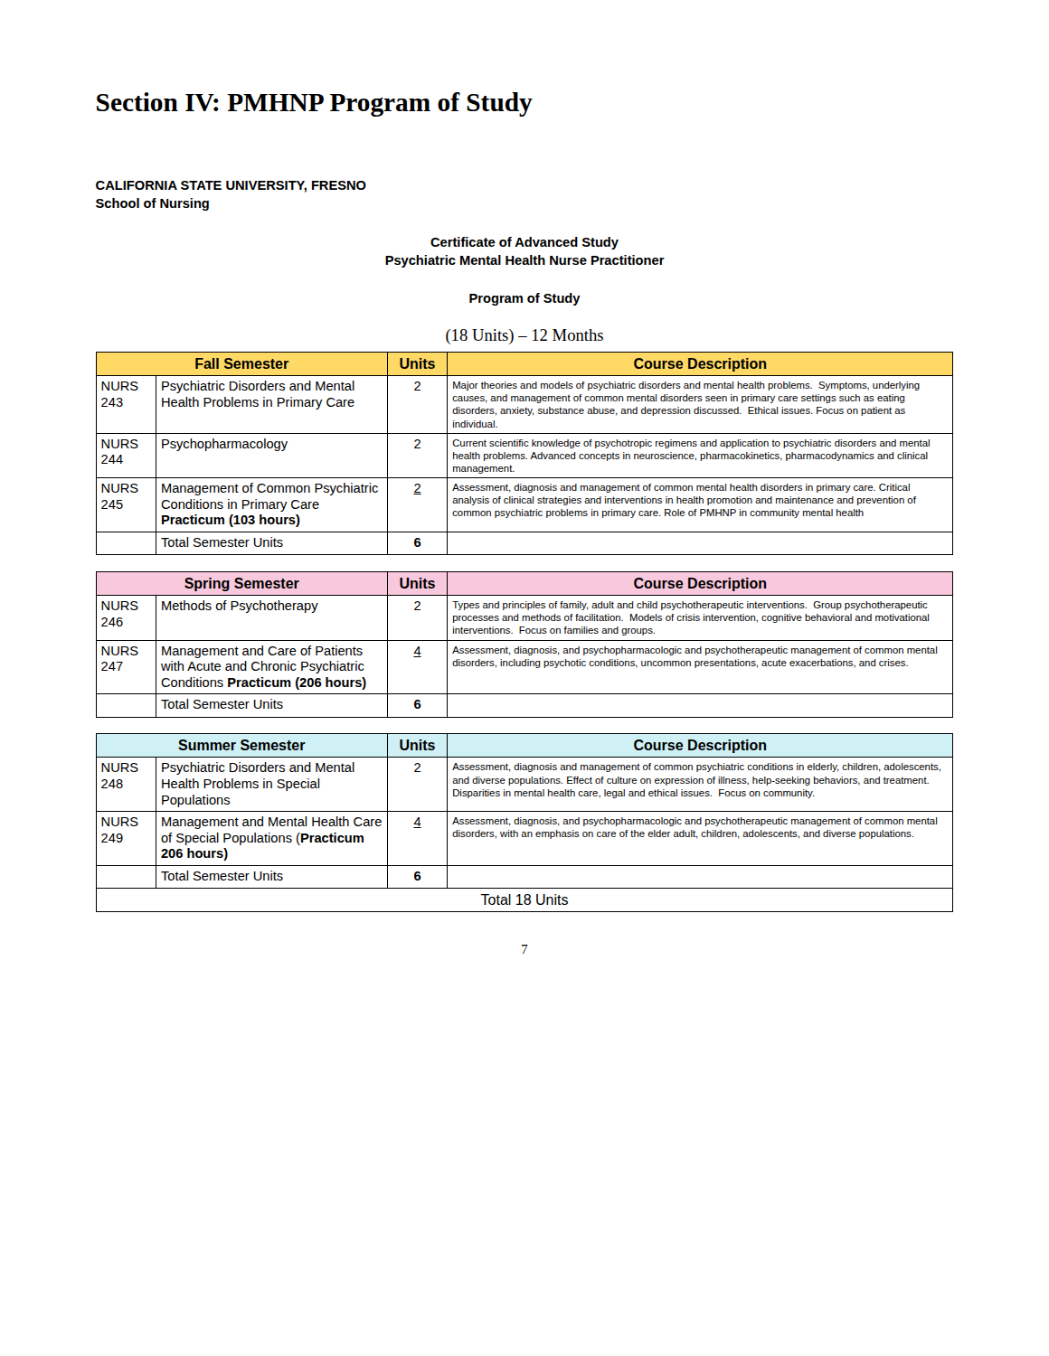Section IV: PMHNP Program of Study
CALIFORNIA STATE UNIVERSITY, FRESNO
School of Nursing
Certificate of Advanced Study
Psychiatric Mental Health Nurse Practitioner
Program of Study
(18 Units) – 12 Months
| Fall Semester | Units | Course Description |
| --- | --- | --- |
| NURS 243 | Psychiatric Disorders and Mental Health Problems in Primary Care | 2 | Major theories and models of psychiatric disorders and mental health problems. Symptoms, underlying causes, and management of common mental disorders seen in primary care settings such as eating disorders, anxiety, substance abuse, and depression discussed. Ethical issues. Focus on patient as individual. |
| NURS 244 | Psychopharmacology | 2 | Current scientific knowledge of psychotropic regimens and application to psychiatric disorders and mental health problems. Advanced concepts in neuroscience, pharmacokinetics, pharmacodynamics and clinical management. |
| NURS 245 | Management of Common Psychiatric Conditions in Primary Care Practicum (103 hours) | 2 | Assessment, diagnosis and management of common mental health disorders in primary care. Critical analysis of clinical strategies and interventions in health promotion and maintenance and prevention of common psychiatric problems in primary care. Role of PMHNP in community mental health |
| | Total Semester Units | 6 | |
| Spring Semester | Units | Course Description |
| --- | --- | --- |
| NURS 246 | Methods of Psychotherapy | 2 | Types and principles of family, adult and child psychotherapeutic interventions. Group psychotherapeutic processes and methods of facilitation. Models of crisis intervention, cognitive behavioral and motivational interventions. Focus on families and groups. |
| NURS 247 | Management and Care of Patients with Acute and Chronic Psychiatric Conditions Practicum (206 hours) | 4 | Assessment, diagnosis, and psychopharmacologic and psychotherapeutic management of common mental disorders, including psychotic conditions, uncommon presentations, acute exacerbations, and crises. |
| | Total Semester Units | 6 | |
| Summer Semester | Units | Course Description |
| --- | --- | --- |
| NURS 248 | Psychiatric Disorders and Mental Health Problems in Special Populations | 2 | Assessment, diagnosis and management of common psychiatric conditions in elderly, children, adolescents, and diverse populations. Effect of culture on expression of illness, help-seeking behaviors, and treatment. Disparities in mental health care, legal and ethical issues. Focus on community. |
| NURS 249 | Management and Mental Health Care of Special Populations ( Practicum 206 hours) | 4 | Assessment, diagnosis, and psychopharmacologic and psychotherapeutic management of common mental disorders, with an emphasis on care of the elder adult, children, adolescents, and diverse populations. |
| | Total Semester Units | 6 | |
| Total 18 Units |
7